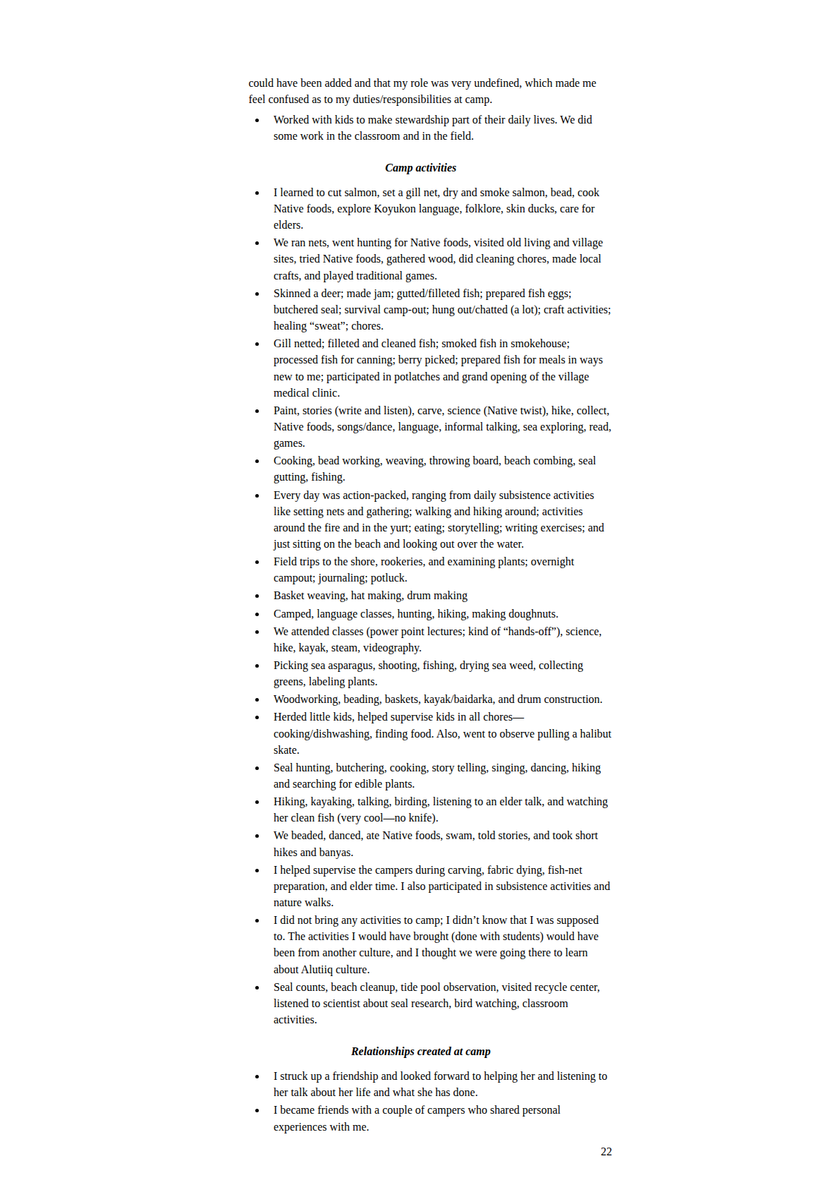could have been added and that my role was very undefined, which made me feel confused as to my duties/responsibilities at camp.
Worked with kids to make stewardship part of their daily lives. We did some work in the classroom and in the field.
Camp activities
I learned to cut salmon, set a gill net, dry and smoke salmon, bead, cook Native foods, explore Koyukon language, folklore, skin ducks, care for elders.
We ran nets, went hunting for Native foods, visited old living and village sites, tried Native foods, gathered wood, did cleaning chores, made local crafts, and played traditional games.
Skinned a deer; made jam; gutted/filleted fish; prepared fish eggs; butchered seal; survival camp-out; hung out/chatted (a lot); craft activities; healing “sweat”; chores.
Gill netted; filleted and cleaned fish; smoked fish in smokehouse; processed fish for canning; berry picked; prepared fish for meals in ways new to me; participated in potlatches and grand opening of the village medical clinic.
Paint, stories (write and listen), carve, science (Native twist), hike, collect, Native foods, songs/dance, language, informal talking, sea exploring, read, games.
Cooking, bead working, weaving, throwing board, beach combing, seal gutting, fishing.
Every day was action-packed, ranging from daily subsistence activities like setting nets and gathering; walking and hiking around; activities around the fire and in the yurt; eating; storytelling; writing exercises; and just sitting on the beach and looking out over the water.
Field trips to the shore, rookeries, and examining plants; overnight campout; journaling; potluck.
Basket weaving, hat making, drum making
Camped, language classes, hunting, hiking, making doughnuts.
We attended classes (power point lectures; kind of “hands-off”), science, hike, kayak, steam, videography.
Picking sea asparagus, shooting, fishing, drying sea weed, collecting greens, labeling plants.
Woodworking, beading, baskets, kayak/baidarka, and drum construction.
Herded little kids, helped supervise kids in all chores—cooking/dishwashing, finding food. Also, went to observe pulling a halibut skate.
Seal hunting, butchering, cooking, story telling, singing, dancing, hiking and searching for edible plants.
Hiking, kayaking, talking, birding, listening to an elder talk, and watching her clean fish (very cool—no knife).
We beaded, danced, ate Native foods, swam, told stories, and took short hikes and banyas.
I helped supervise the campers during carving, fabric dying, fish-net preparation, and elder time. I also participated in subsistence activities and nature walks.
I did not bring any activities to camp; I didn’t know that I was supposed to. The activities I would have brought (done with students) would have been from another culture, and I thought we were going there to learn about Alutiiq culture.
Seal counts, beach cleanup, tide pool observation, visited recycle center, listened to scientist about seal research, bird watching, classroom activities.
Relationships created at camp
I struck up a friendship and looked forward to helping her and listening to her talk about her life and what she has done.
I became friends with a couple of campers who shared personal experiences with me.
22